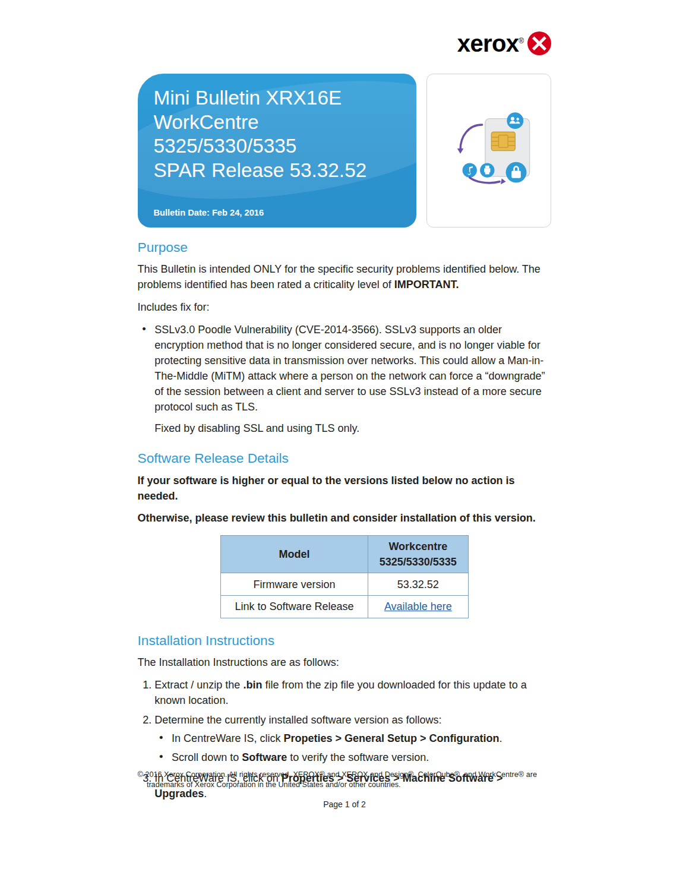xerox®
Mini Bulletin XRX16E
WorkCentre 5325/5330/5335
SPAR Release 53.32.52
Bulletin Date: Feb 24, 2016
Purpose
This Bulletin is intended ONLY for the specific security problems identified below. The problems identified has been rated a criticality level of IMPORTANT.
Includes fix for:
SSLv3.0 Poodle Vulnerability (CVE-2014-3566). SSLv3 supports an older encryption method that is no longer considered secure, and is no longer viable for protecting sensitive data in transmission over networks. This could allow a Man-in-The-Middle (MiTM) attack where a person on the network can force a “downgrade” of the session between a client and server to use SSLv3 instead of a more secure protocol such as TLS.
Fixed by disabling SSL and using TLS only.
Software Release Details
If your software is higher or equal to the versions listed below no action is needed.
Otherwise, please review this bulletin and consider installation of this version.
| Model | Workcentre 5325/5330/5335 |
| --- | --- |
| Firmware version | 53.32.52 |
| Link to Software Release | Available here |
Installation Instructions
The Installation Instructions are as follows:
Extract / unzip the .bin file from the zip file you downloaded for this update to a known location.
Determine the currently installed software version as follows:
In CentreWare IS, click Propeties > General Setup > Configuration.
Scroll down to Software to verify the software version.
In CentreWare IS, click on Properties > Services > Machine Software > Upgrades.
© 2016 Xerox Corporation. All rights reserved. XEROX® and XEROX and Design®, ColorQube®, and WorkCentre® are trademarks of Xerox Corporation in the United States and/or other countries.
Page 1 of 2